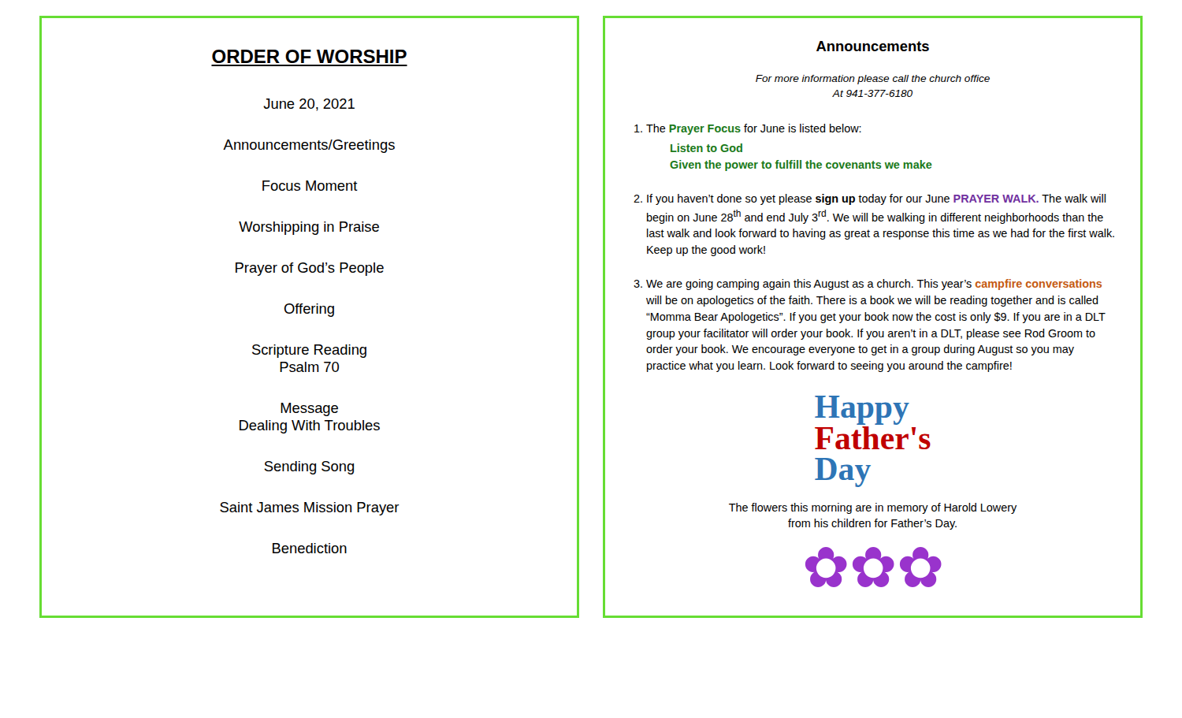ORDER OF WORSHIP
June 20, 2021
Announcements/Greetings
Focus Moment
Worshipping in Praise
Prayer of God’s People
Offering
Scripture Reading
Psalm 70
Message
Dealing With Troubles
Sending Song
Saint James Mission Prayer
Benediction
Announcements
For more information please call the church office
At 941-377-6180
The Prayer Focus for June is listed below:
Listen to God
Given the power to fulfill the covenants we make
If you haven’t done so yet please sign up today for our June PRAYER WALK. The walk will begin on June 28th and end July 3rd. We will be walking in different neighborhoods than the last walk and look forward to having as great a response this time as we had for the first walk. Keep up the good work!
We are going camping again this August as a church. This year’s campfire conversations will be on apologetics of the faith. There is a book we will be reading together and is called “Momma Bear Apologetics”. If you get your book now the cost is only $9. If you are in a DLT group your facilitator will order your book. If you aren’t in a DLT, please see Rod Groom to order your book. We encourage everyone to get in a group during August so you may practice what you learn. Look forward to seeing you around the campfire!
Happy
Father's
Day
The flowers this morning are in memory of Harold Lowery
from his children for Father’s Day.
✿✿✿